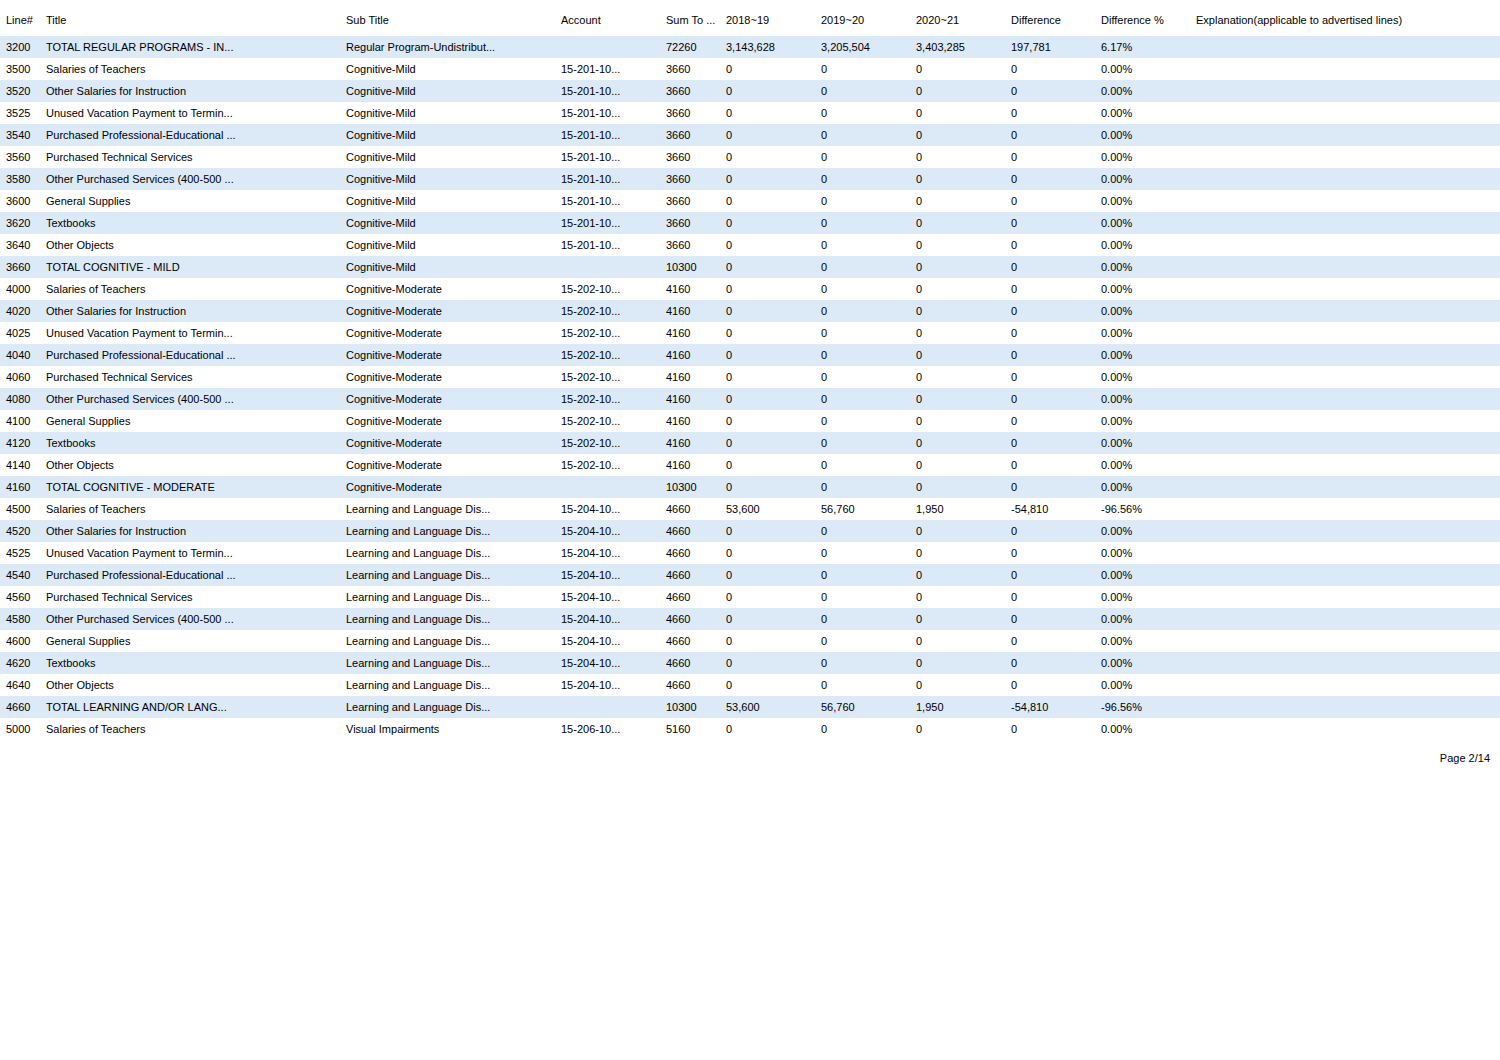| Line# | Title | Sub Title | Account | Sum To ... | 2018~19 | 2019~20 | 2020~21 | Difference | Difference % | Explanation(applicable to advertised lines) |
| --- | --- | --- | --- | --- | --- | --- | --- | --- | --- | --- |
| 3200 | TOTAL REGULAR PROGRAMS - IN... | Regular Program-Undistribut... | | 72260 | 3,143,628 | 3,205,504 | 3,403,285 | 197,781 | 6.17% | |
| 3500 | Salaries of Teachers | Cognitive-Mild | 15-201-10... | 3660 | 0 | 0 | 0 | 0 | 0.00% | |
| 3520 | Other Salaries for Instruction | Cognitive-Mild | 15-201-10... | 3660 | 0 | 0 | 0 | 0 | 0.00% | |
| 3525 | Unused Vacation Payment to Termin... | Cognitive-Mild | 15-201-10... | 3660 | 0 | 0 | 0 | 0 | 0.00% | |
| 3540 | Purchased Professional-Educational ... | Cognitive-Mild | 15-201-10... | 3660 | 0 | 0 | 0 | 0 | 0.00% | |
| 3560 | Purchased Technical Services | Cognitive-Mild | 15-201-10... | 3660 | 0 | 0 | 0 | 0 | 0.00% | |
| 3580 | Other Purchased Services (400-500 ... | Cognitive-Mild | 15-201-10... | 3660 | 0 | 0 | 0 | 0 | 0.00% | |
| 3600 | General Supplies | Cognitive-Mild | 15-201-10... | 3660 | 0 | 0 | 0 | 0 | 0.00% | |
| 3620 | Textbooks | Cognitive-Mild | 15-201-10... | 3660 | 0 | 0 | 0 | 0 | 0.00% | |
| 3640 | Other Objects | Cognitive-Mild | 15-201-10... | 3660 | 0 | 0 | 0 | 0 | 0.00% | |
| 3660 | TOTAL COGNITIVE - MILD | Cognitive-Mild | | 10300 | 0 | 0 | 0 | 0 | 0.00% | |
| 4000 | Salaries of Teachers | Cognitive-Moderate | 15-202-10... | 4160 | 0 | 0 | 0 | 0 | 0.00% | |
| 4020 | Other Salaries for Instruction | Cognitive-Moderate | 15-202-10... | 4160 | 0 | 0 | 0 | 0 | 0.00% | |
| 4025 | Unused Vacation Payment to Termin... | Cognitive-Moderate | 15-202-10... | 4160 | 0 | 0 | 0 | 0 | 0.00% | |
| 4040 | Purchased Professional-Educational ... | Cognitive-Moderate | 15-202-10... | 4160 | 0 | 0 | 0 | 0 | 0.00% | |
| 4060 | Purchased Technical Services | Cognitive-Moderate | 15-202-10... | 4160 | 0 | 0 | 0 | 0 | 0.00% | |
| 4080 | Other Purchased Services (400-500 ... | Cognitive-Moderate | 15-202-10... | 4160 | 0 | 0 | 0 | 0 | 0.00% | |
| 4100 | General Supplies | Cognitive-Moderate | 15-202-10... | 4160 | 0 | 0 | 0 | 0 | 0.00% | |
| 4120 | Textbooks | Cognitive-Moderate | 15-202-10... | 4160 | 0 | 0 | 0 | 0 | 0.00% | |
| 4140 | Other Objects | Cognitive-Moderate | 15-202-10... | 4160 | 0 | 0 | 0 | 0 | 0.00% | |
| 4160 | TOTAL COGNITIVE - MODERATE | Cognitive-Moderate | | 10300 | 0 | 0 | 0 | 0 | 0.00% | |
| 4500 | Salaries of Teachers | Learning and Language Dis... | 15-204-10... | 4660 | 53,600 | 56,760 | 1,950 | -54,810 | -96.56% | |
| 4520 | Other Salaries for Instruction | Learning and Language Dis... | 15-204-10... | 4660 | 0 | 0 | 0 | 0 | 0.00% | |
| 4525 | Unused Vacation Payment to Termin... | Learning and Language Dis... | 15-204-10... | 4660 | 0 | 0 | 0 | 0 | 0.00% | |
| 4540 | Purchased Professional-Educational ... | Learning and Language Dis... | 15-204-10... | 4660 | 0 | 0 | 0 | 0 | 0.00% | |
| 4560 | Purchased Technical Services | Learning and Language Dis... | 15-204-10... | 4660 | 0 | 0 | 0 | 0 | 0.00% | |
| 4580 | Other Purchased Services (400-500 ... | Learning and Language Dis... | 15-204-10... | 4660 | 0 | 0 | 0 | 0 | 0.00% | |
| 4600 | General Supplies | Learning and Language Dis... | 15-204-10... | 4660 | 0 | 0 | 0 | 0 | 0.00% | |
| 4620 | Textbooks | Learning and Language Dis... | 15-204-10... | 4660 | 0 | 0 | 0 | 0 | 0.00% | |
| 4640 | Other Objects | Learning and Language Dis... | 15-204-10... | 4660 | 0 | 0 | 0 | 0 | 0.00% | |
| 4660 | TOTAL LEARNING AND/OR LANG... | Learning and Language Dis... | | 10300 | 53,600 | 56,760 | 1,950 | -54,810 | -96.56% | |
| 5000 | Salaries of Teachers | Visual Impairments | 15-206-10... | 5160 | 0 | 0 | 0 | 0 | 0.00% | |
Page 2/14